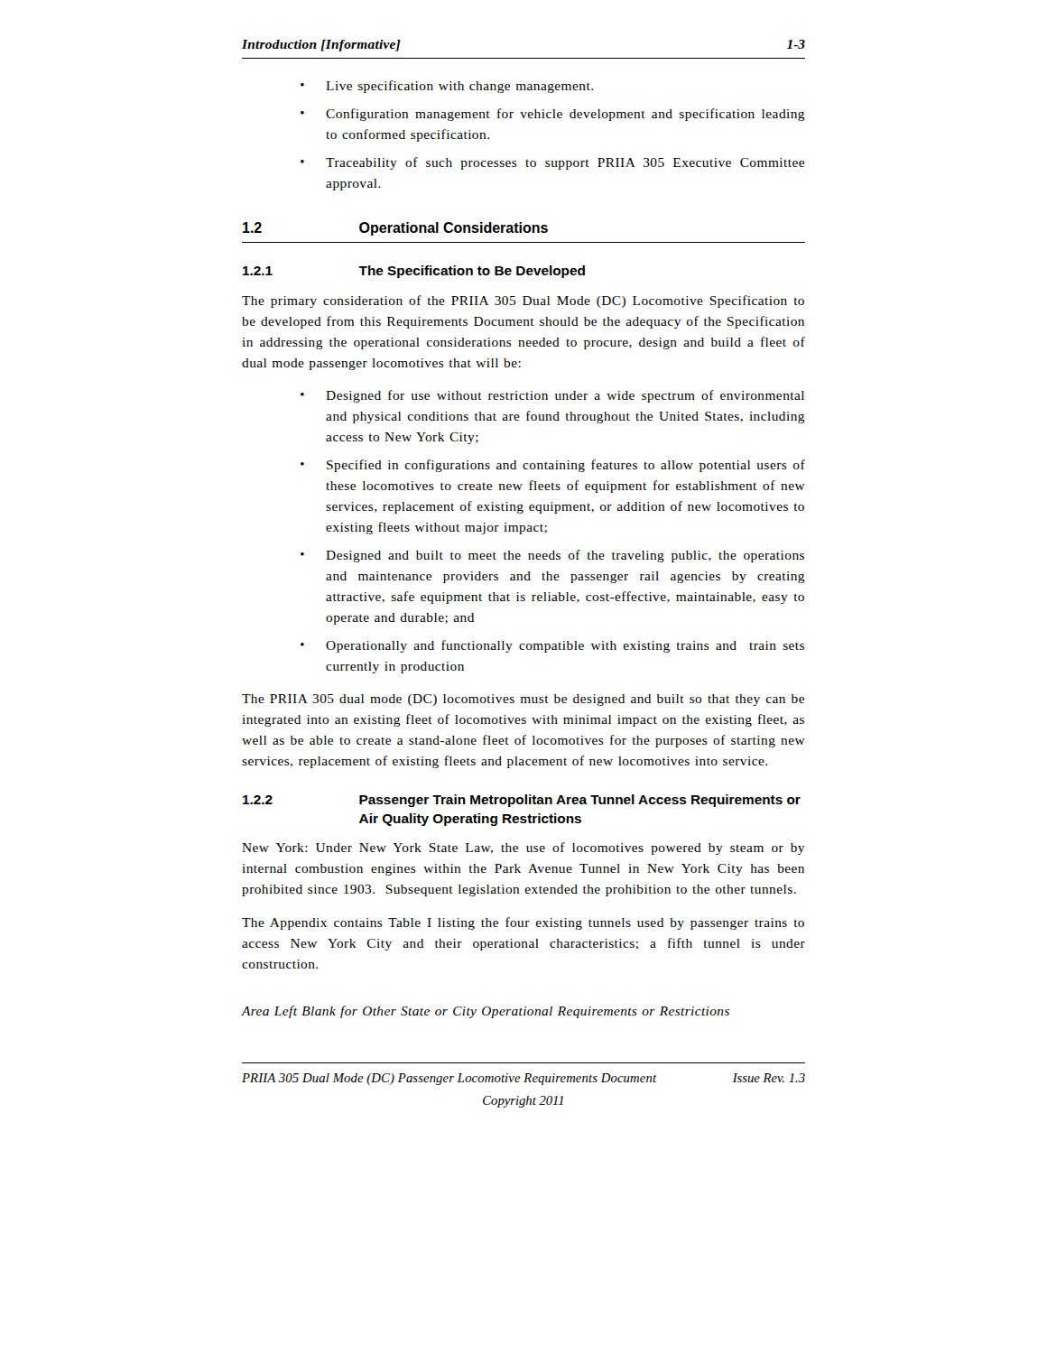Introduction [Informative]
1-3
Live specification with change management.
Configuration management for vehicle development and specification leading to conformed specification.
Traceability of such processes to support PRIIA 305 Executive Committee approval.
1.2 Operational Considerations
1.2.1 The Specification to Be Developed
The primary consideration of the PRIIA 305 Dual Mode (DC) Locomotive Specification to be developed from this Requirements Document should be the adequacy of the Specification in addressing the operational considerations needed to procure, design and build a fleet of dual mode passenger locomotives that will be:
Designed for use without restriction under a wide spectrum of environmental and physical conditions that are found throughout the United States, including access to New York City;
Specified in configurations and containing features to allow potential users of these locomotives to create new fleets of equipment for establishment of new services, replacement of existing equipment, or addition of new locomotives to existing fleets without major impact;
Designed and built to meet the needs of the traveling public, the operations and maintenance providers and the passenger rail agencies by creating attractive, safe equipment that is reliable, cost-effective, maintainable, easy to operate and durable; and
Operationally and functionally compatible with existing trains and train sets currently in production
The PRIIA 305 dual mode (DC) locomotives must be designed and built so that they can be integrated into an existing fleet of locomotives with minimal impact on the existing fleet, as well as be able to create a stand-alone fleet of locomotives for the purposes of starting new services, replacement of existing fleets and placement of new locomotives into service.
1.2.2 Passenger Train Metropolitan Area Tunnel Access Requirements or Air Quality Operating Restrictions
New York: Under New York State Law, the use of locomotives powered by steam or by internal combustion engines within the Park Avenue Tunnel in New York City has been prohibited since 1903. Subsequent legislation extended the prohibition to the other tunnels.
The Appendix contains Table I listing the four existing tunnels used by passenger trains to access New York City and their operational characteristics; a fifth tunnel is under construction.
Area Left Blank for Other State or City Operational Requirements or Restrictions
PRIIA 305 Dual Mode (DC) Passenger Locomotive Requirements Document
Issue Rev. 1.3
Copyright 2011